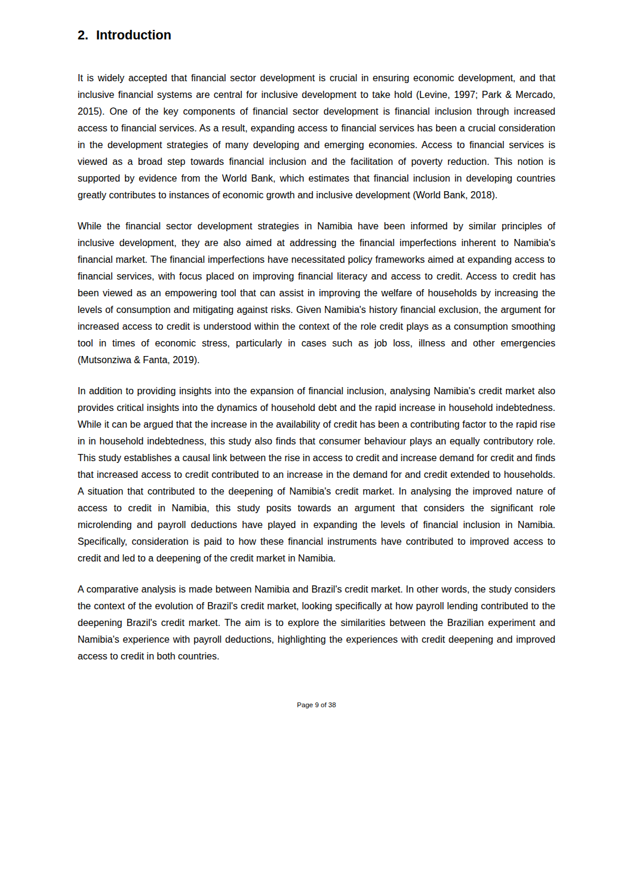2. Introduction
It is widely accepted that financial sector development is crucial in ensuring economic development, and that inclusive financial systems are central for inclusive development to take hold (Levine, 1997; Park & Mercado, 2015). One of the key components of financial sector development is financial inclusion through increased access to financial services. As a result, expanding access to financial services has been a crucial consideration in the development strategies of many developing and emerging economies. Access to financial services is viewed as a broad step towards financial inclusion and the facilitation of poverty reduction. This notion is supported by evidence from the World Bank, which estimates that financial inclusion in developing countries greatly contributes to instances of economic growth and inclusive development (World Bank, 2018).
While the financial sector development strategies in Namibia have been informed by similar principles of inclusive development, they are also aimed at addressing the financial imperfections inherent to Namibia's financial market. The financial imperfections have necessitated policy frameworks aimed at expanding access to financial services, with focus placed on improving financial literacy and access to credit. Access to credit has been viewed as an empowering tool that can assist in improving the welfare of households by increasing the levels of consumption and mitigating against risks. Given Namibia's history financial exclusion, the argument for increased access to credit is understood within the context of the role credit plays as a consumption smoothing tool in times of economic stress, particularly in cases such as job loss, illness and other emergencies (Mutsonziwa & Fanta, 2019).
In addition to providing insights into the expansion of financial inclusion, analysing Namibia's credit market also provides critical insights into the dynamics of household debt and the rapid increase in household indebtedness. While it can be argued that the increase in the availability of credit has been a contributing factor to the rapid rise in in household indebtedness, this study also finds that consumer behaviour plays an equally contributory role. This study establishes a causal link between the rise in access to credit and increase demand for credit and finds that increased access to credit contributed to an increase in the demand for and credit extended to households. A situation that contributed to the deepening of Namibia's credit market. In analysing the improved nature of access to credit in Namibia, this study posits towards an argument that considers the significant role microlending and payroll deductions have played in expanding the levels of financial inclusion in Namibia. Specifically, consideration is paid to how these financial instruments have contributed to improved access to credit and led to a deepening of the credit market in Namibia.
A comparative analysis is made between Namibia and Brazil's credit market. In other words, the study considers the context of the evolution of Brazil's credit market, looking specifically at how payroll lending contributed to the deepening Brazil's credit market. The aim is to explore the similarities between the Brazilian experiment and Namibia's experience with payroll deductions, highlighting the experiences with credit deepening and improved access to credit in both countries.
Page 9 of 38